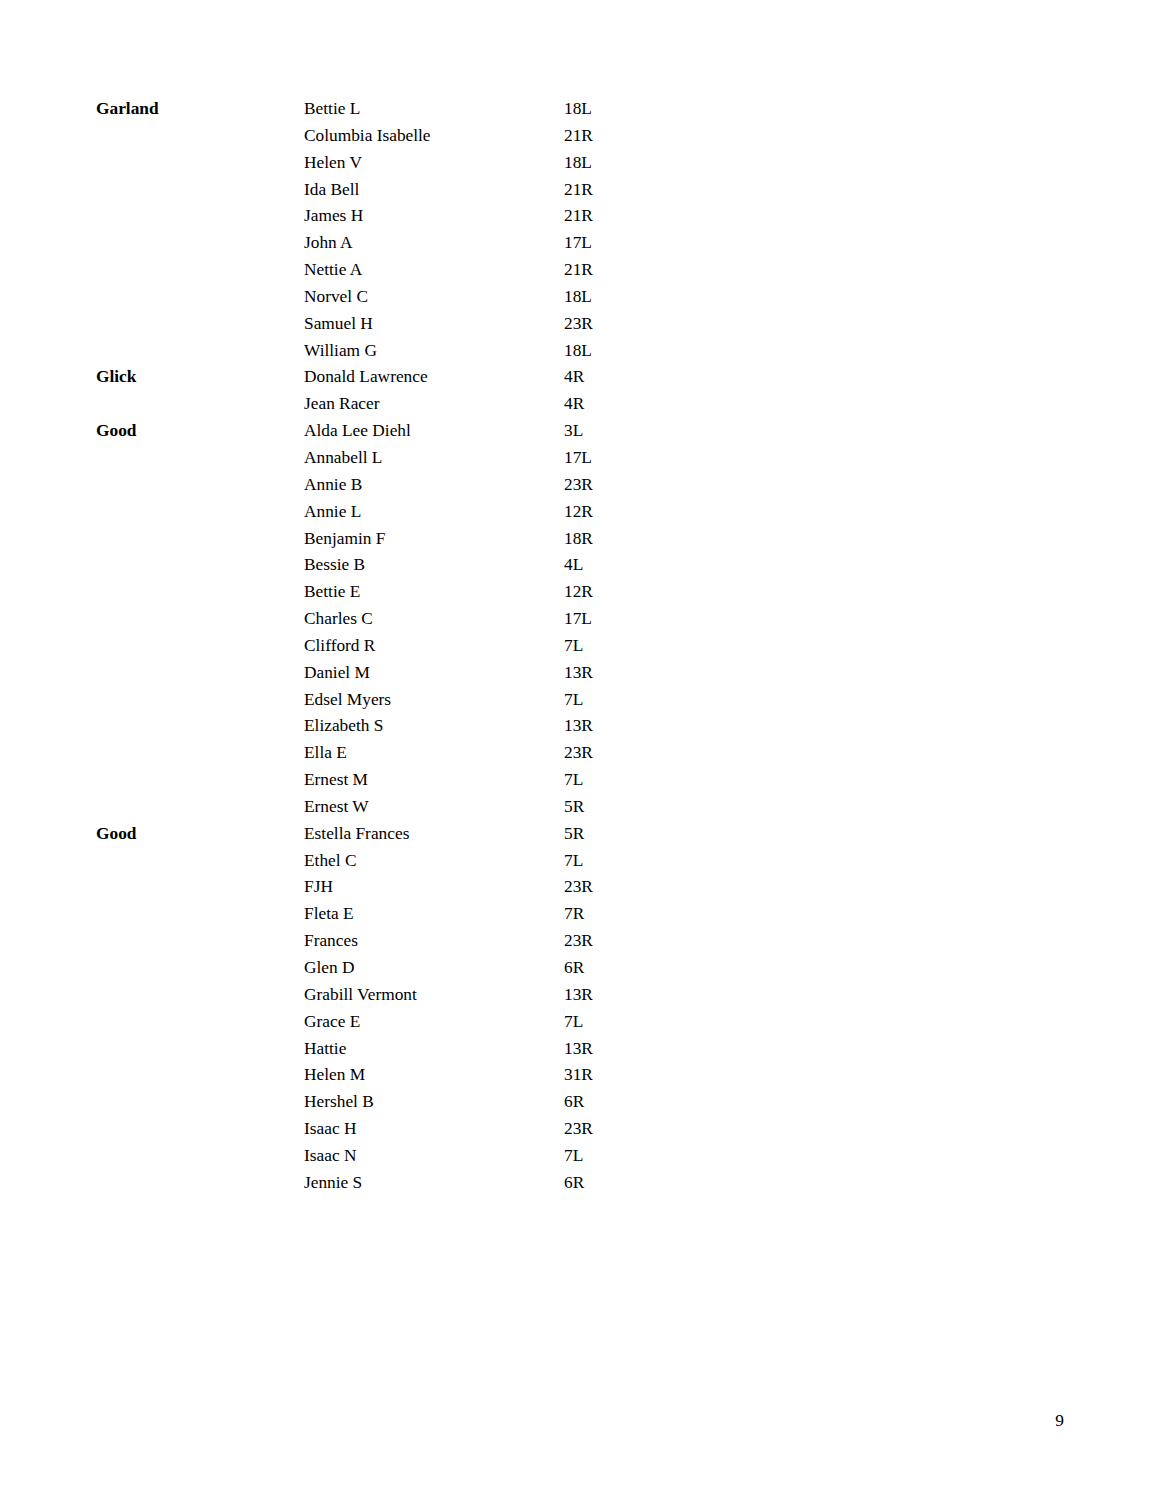| Garland | Bettie L | 18L |
| | Columbia Isabelle | 21R |
| | Helen V | 18L |
| | Ida Bell | 21R |
| | James H | 21R |
| | John A | 17L |
| | Nettie A | 21R |
| | Norvel C | 18L |
| | Samuel H | 23R |
| | William G | 18L |
| Glick | Donald Lawrence | 4R |
| | Jean Racer | 4R |
| Good | Alda Lee Diehl | 3L |
| | Annabell L | 17L |
| | Annie B | 23R |
| | Annie L | 12R |
| | Benjamin F | 18R |
| | Bessie B | 4L |
| | Bettie E | 12R |
| | Charles C | 17L |
| | Clifford R | 7L |
| | Daniel M | 13R |
| | Edsel Myers | 7L |
| | Elizabeth S | 13R |
| | Ella E | 23R |
| | Ernest M | 7L |
| | Ernest W | 5R |
| Good | Estella Frances | 5R |
| | Ethel C | 7L |
| | FJH | 23R |
| | Fleta E | 7R |
| | Frances | 23R |
| | Glen D | 6R |
| | Grabill Vermont | 13R |
| | Grace E | 7L |
| | Hattie | 13R |
| | Helen M | 31R |
| | Hershel B | 6R |
| | Isaac H | 23R |
| | Isaac N | 7L |
| | Jennie S | 6R |
9